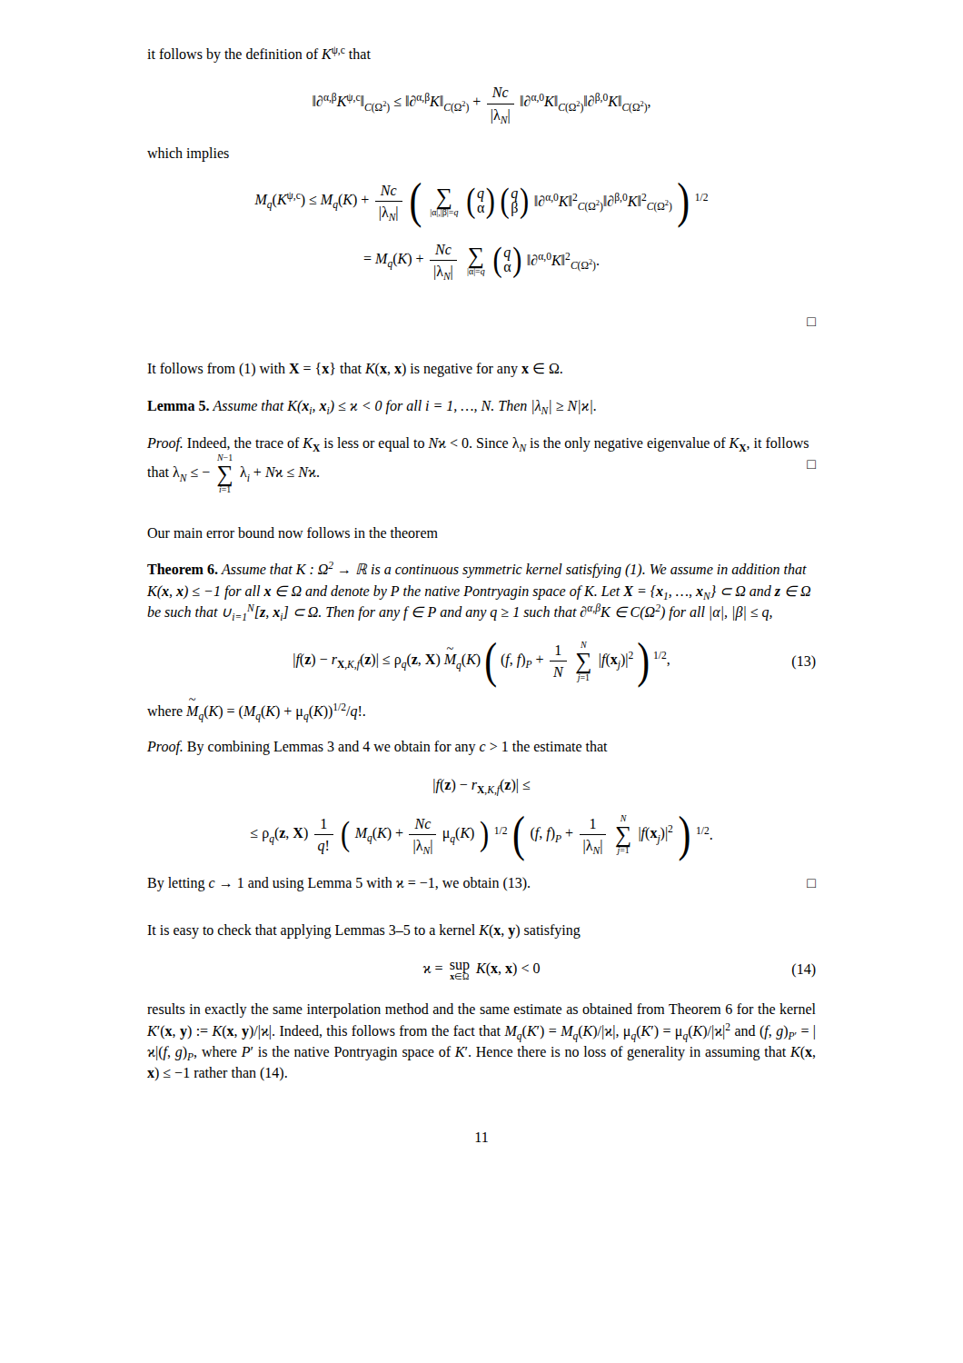it follows by the definition of Kψ,c that
‖∂α,βKψ,c‖C(Ω2) ≤ ‖∂α,βK‖C(Ω2) + Nc|λN| ‖∂α,0K‖C(Ω2)‖∂β,0K‖C(Ω2),
which implies
Mq(Kψ,c) ≤ Mq(K) + Nc|λN| ( ∑ |α|,|β|=q ( qα ) ( qβ ) ‖∂α,0K‖2C(Ω2)‖∂β,0K‖2C(Ω2) ) 1/2
= Mq(K) + Nc|λN| ∑ |α|=q ( qα ) ‖∂α,0K‖2C(Ω2).
□
It follows from (1) with X = {x} that K(x, x) is negative for any x ∈ Ω.
Lemma 5. Assume that K(xi, xi) ≤ ϰ < 0 for all i = 1, …, N. Then |λN| ≥ N|ϰ|.
Proof. Indeed, the trace of KX is less or equal to Nϰ < 0. Since λN is the only negative eigenvalue of KX, it follows that λN ≤ − N−1∑i=1 λi + Nϰ ≤ Nϰ. □
Our main error bound now follows in the theorem
Theorem 6. Assume that K : Ω2 → ℝ is a continuous symmetric kernel satisfying (1). We assume in addition that K(x, x) ≤ −1 for all x ∈ Ω and denote by P the native Pontryagin space of K. Let X = {x1, …, xN} ⊂ Ω and z ∈ Ω be such that ∪i=1N[z, xi] ⊂ Ω. Then for any f ∈ P and any q ≥ 1 such that ∂α,βK ∈ C(Ω2) for all |α|, |β| ≤ q,
|f(z) − rX,K,f(z)| ≤ ρq(z, X) Mq(K) ( (f, f)P + 1 N N∑j=1 |f(xj)|2 ) 1/2,
(13)
where Mq(K) = (Mq(K) + μq(K))1/2/q!.
Proof. By combining Lemmas 3 and 4 we obtain for any c > 1 the estimate that
|f(z) − rX,K,f(z)| ≤
≤ ρq(z, X) 1 q! ( Mq(K) + Nc|λN| μq(K) ) 1/2 ( (f, f)P + 1|λN| N∑j=1 |f(xj)|2 ) 1/2.
By letting c → 1 and using Lemma 5 with ϰ = −1, we obtain (13). □
It is easy to check that applying Lemmas 3–5 to a kernel K(x, y) satisfying
ϰ = sup x∈Ω K(x, x) < 0
(14)
results in exactly the same interpolation method and the same estimate as obtained from Theorem 6 for the kernel K′(x, y) := K(x, y)/|ϰ|. Indeed, this follows from the fact that Mq(K′) = Mq(K)/|ϰ|, μq(K′) = μq(K)/|ϰ|2 and (f, g)P′ = |ϰ|(f, g)P, where P′ is the native Pontryagin space of K′. Hence there is no loss of generality in assuming that K(x, x) ≤ −1 rather than (14).
11